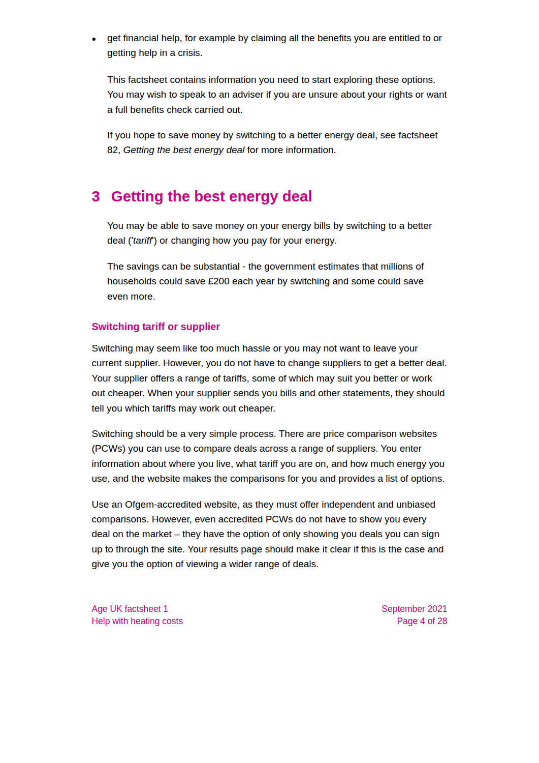get financial help, for example by claiming all the benefits you are entitled to or getting help in a crisis.
This factsheet contains information you need to start exploring these options. You may wish to speak to an adviser if you are unsure about your rights or want a full benefits check carried out.
If you hope to save money by switching to a better energy deal, see factsheet 82, Getting the best energy deal for more information.
3 Getting the best energy deal
You may be able to save money on your energy bills by switching to a better deal ('tariff') or changing how you pay for your energy.
The savings can be substantial - the government estimates that millions of households could save £200 each year by switching and some could save even more.
Switching tariff or supplier
Switching may seem like too much hassle or you may not want to leave your current supplier. However, you do not have to change suppliers to get a better deal. Your supplier offers a range of tariffs, some of which may suit you better or work out cheaper. When your supplier sends you bills and other statements, they should tell you which tariffs may work out cheaper.
Switching should be a very simple process. There are price comparison websites (PCWs) you can use to compare deals across a range of suppliers. You enter information about where you live, what tariff you are on, and how much energy you use, and the website makes the comparisons for you and provides a list of options.
Use an Ofgem-accredited website, as they must offer independent and unbiased comparisons. However, even accredited PCWs do not have to show you every deal on the market – they have the option of only showing you deals you can sign up to through the site. Your results page should make it clear if this is the case and give you the option of viewing a wider range of deals.
Age UK factsheet 1
Help with heating costs
September 2021
Page 4 of 28